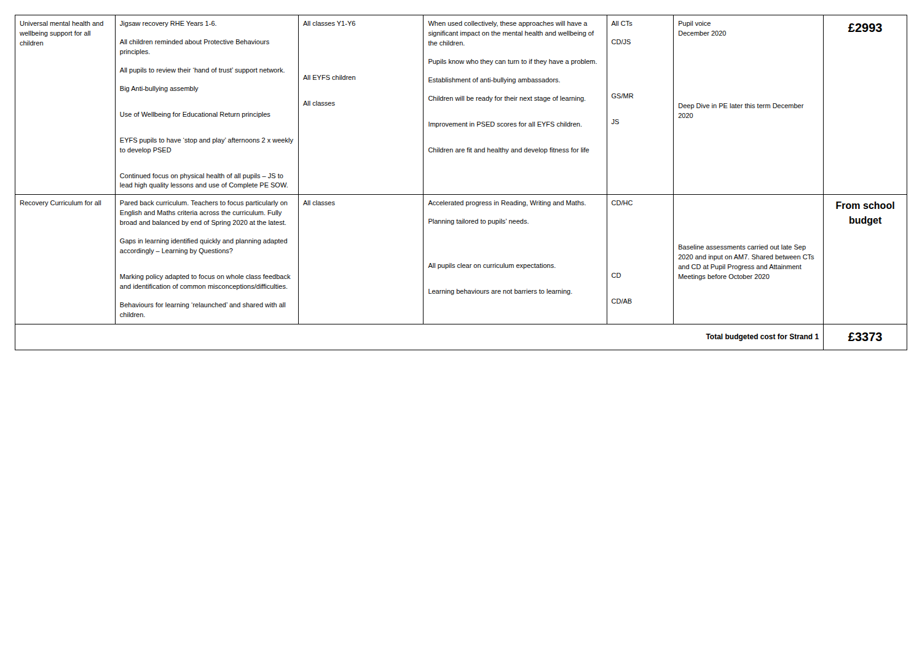| Universal mental health and wellbeing support for all children | Jigsaw recovery RHE Years 1-6. All children reminded about Protective Behaviours principles. All pupils to review their ‘hand of trust’ support network. Big Anti-bullying assembly Use of Wellbeing for Educational Return principles EYFS pupils to have ‘stop and play’ afternoons 2 x weekly to develop PSED Continued focus on physical health of all pupils – JS to lead high quality lessons and use of Complete PE SOW. | All classes Y1-Y6 All EYFS children All classes | When used collectively, these approaches will have a significant impact on the mental health and wellbeing of the children. Pupils know who they can turn to if they have a problem. Establishment of anti-bullying ambassadors. Children will be ready for their next stage of learning. Improvement in PSED scores for all EYFS children. Children are fit and healthy and develop fitness for life | All CTs CD/JS GS/MR JS | Pupil voice December 2020 Deep Dive in PE later this term December 2020 | £2993 |
| Recovery Curriculum for all | Pared back curriculum. Teachers to focus particularly on English and Maths criteria across the curriculum. Fully broad and balanced by end of Spring 2020 at the latest. Gaps in learning identified quickly and planning adapted accordingly – Learning by Questions? Marking policy adapted to focus on whole class feedback and identification of common misconceptions/difficulties. Behaviours for learning ‘relaunched’ and shared with all children. | All classes | Accelerated progress in Reading, Writing and Maths. Planning tailored to pupils’ needs. All pupils clear on curriculum expectations. Learning behaviours are not barriers to learning. | CD/HC CD CD/AB | Baseline assessments carried out late Sep 2020 and input on AM7. Shared between CTs and CD at Pupil Progress and Attainment Meetings before October 2020 | From school budget |
| Total budgeted cost for Strand 1 | £3373 |